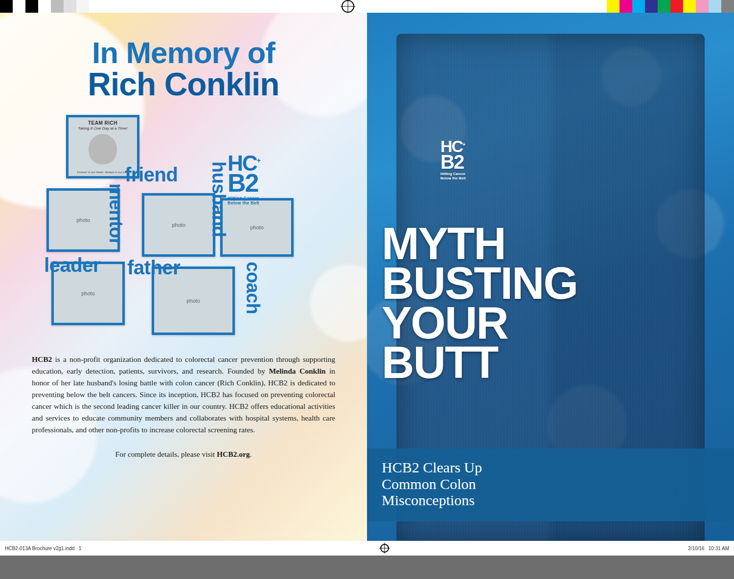In Memory of Rich Conklin
TEAM RICH Taking It One Day at a Time!
Forever in our Heart, always in our Life!
photo
photo
photo
photo
photo
friend
husband
mentor
leader
father
coach
HC+
B2
Hitting Cancer
Below the Belt
HCB2 is a non-profit organization dedicated to colorectal cancer prevention through supporting education, early detection, patients, survivors, and research. Founded by Melinda Conklin in honor of her late husband's losing battle with colon cancer (Rich Conklin), HCB2 is dedicated to preventing below the belt cancers. Since its inception, HCB2 has focused on preventing colorectal cancer which is the second leading cancer killer in our country. HCB2 offers educational activities and services to educate community members and collaborates with hospital systems, health care professionals, and other non-profits to increase colorectal screening rates.
For complete details, please visit HCB2.org.
HC+
B2
Hitting Cancer
Below the Belt
MYTH BUSTING YOUR BUTT
HCB2 Clears Up
Common Colon
Misconceptions
HCB2-013A Brochure v2g1.indd 1 2/10/16 10:31 AM